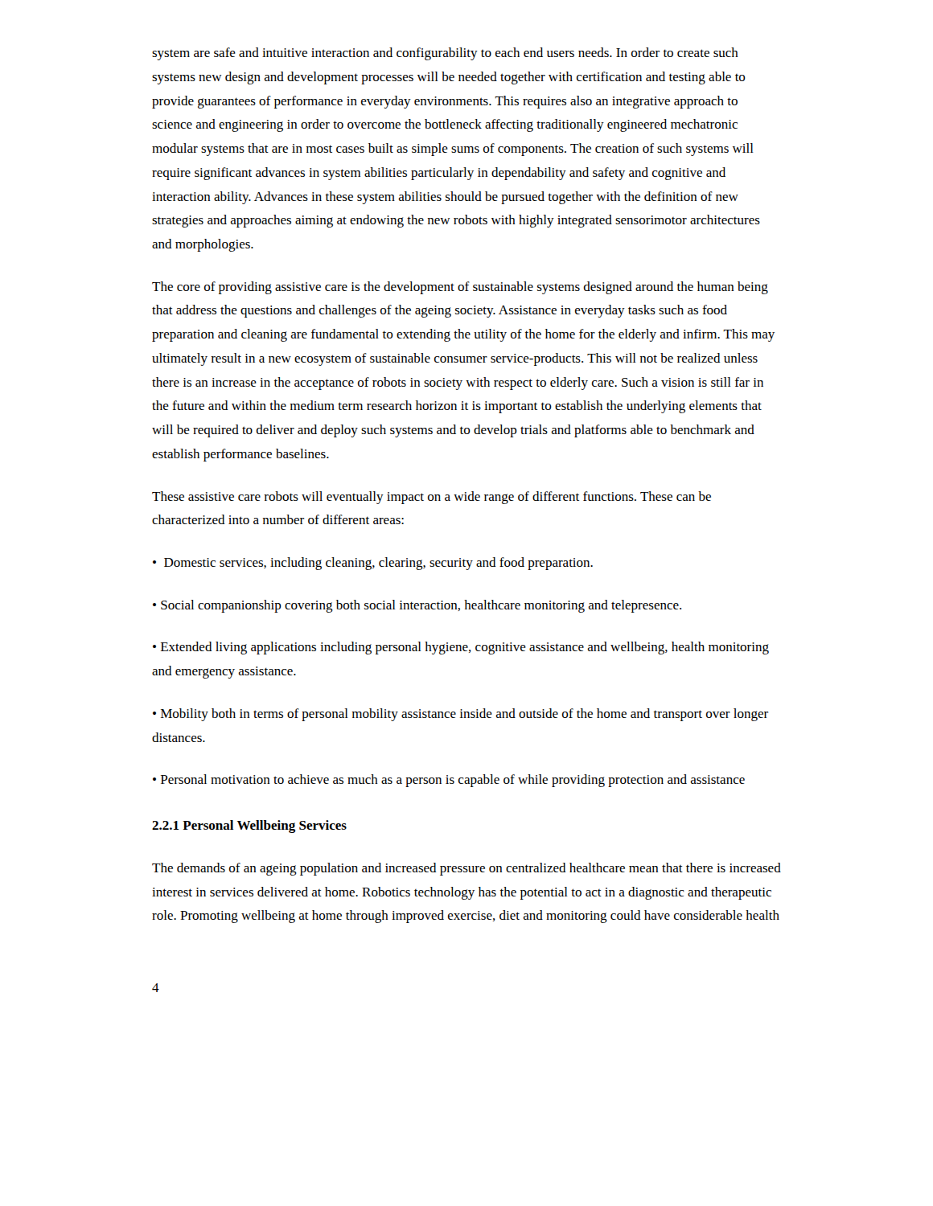system are safe and intuitive interaction and configurability to each end users needs. In order to create such systems new design and development processes will be needed together with certification and testing able to provide guarantees of performance in everyday environments. This requires also an integrative approach to science and engineering in order to overcome the bottleneck affecting traditionally engineered mechatronic modular systems that are in most cases built as simple sums of components. The creation of such systems will require significant advances in system abilities particularly in dependability and safety and cognitive and interaction ability. Advances in these system abilities should be pursued together with the definition of new strategies and approaches aiming at endowing the new robots with highly integrated sensorimotor architectures and morphologies.
The core of providing assistive care is the development of sustainable systems designed around the human being that address the questions and challenges of the ageing society. Assistance in everyday tasks such as food preparation and cleaning are fundamental to extending the utility of the home for the elderly and infirm. This may ultimately result in a new ecosystem of sustainable consumer service-products. This will not be realized unless there is an increase in the acceptance of robots in society with respect to elderly care. Such a vision is still far in the future and within the medium term research horizon it is important to establish the underlying elements that will be required to deliver and deploy such systems and to develop trials and platforms able to benchmark and establish performance baselines.
These assistive care robots will eventually impact on a wide range of different functions. These can be characterized into a number of different areas:
Domestic services, including cleaning, clearing, security and food preparation.
Social companionship covering both social interaction, healthcare monitoring and telepresence.
Extended living applications including personal hygiene, cognitive assistance and wellbeing, health monitoring and emergency assistance.
Mobility both in terms of personal mobility assistance inside and outside of the home and transport over longer distances.
Personal motivation to achieve as much as a person is capable of while providing protection and assistance
2.2.1 Personal Wellbeing Services
The demands of an ageing population and increased pressure on centralized healthcare mean that there is increased interest in services delivered at home. Robotics technology has the potential to act in a diagnostic and therapeutic role. Promoting wellbeing at home through improved exercise, diet and monitoring could have considerable health
4